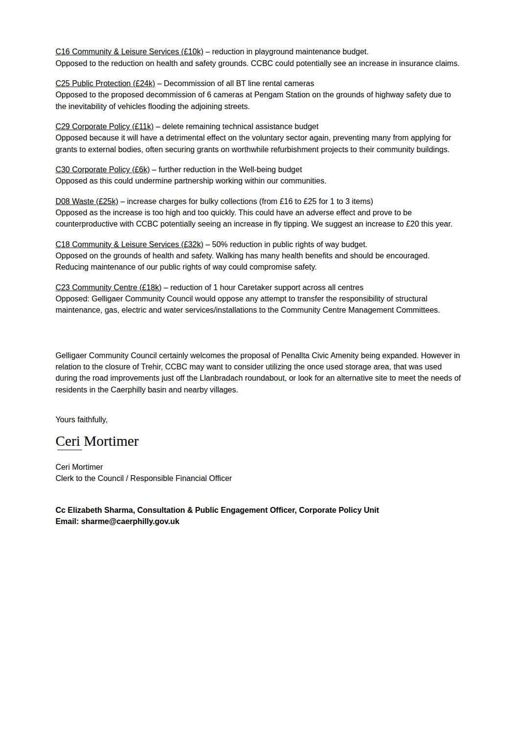C16 Community & Leisure Services (£10k) – reduction in playground maintenance budget.
Opposed to the reduction on health and safety grounds. CCBC could potentially see an increase in insurance claims.
C25 Public Protection (£24k) – Decommission of all BT line rental cameras
Opposed to the proposed decommission of 6 cameras at Pengam Station on the grounds of highway safety due to the inevitability of vehicles flooding the adjoining streets.
C29 Corporate Policy (£11k) – delete remaining technical assistance budget
Opposed because it will have a detrimental effect on the voluntary sector again, preventing many from applying for grants to external bodies, often securing grants on worthwhile refurbishment projects to their community buildings.
C30 Corporate Policy (£6k) – further reduction in the Well-being budget
Opposed as this could undermine partnership working within our communities.
D08 Waste (£25k) – increase charges for bulky collections (from £16 to £25 for 1 to 3 items)
Opposed as the increase is too high and too quickly. This could have an adverse effect and prove to be counterproductive with CCBC potentially seeing an increase in fly tipping. We suggest an increase to £20 this year.
C18 Community & Leisure Services (£32k) – 50% reduction in public rights of way budget.
Opposed on the grounds of health and safety. Walking has many health benefits and should be encouraged. Reducing maintenance of our public rights of way could compromise safety.
C23 Community Centre (£18k) – reduction of 1 hour Caretaker support across all centres
Opposed: Gelligaer Community Council would oppose any attempt to transfer the responsibility of structural maintenance, gas, electric and water services/installations to the Community Centre Management Committees.
Gelligaer Community Council certainly welcomes the proposal of Penallta Civic Amenity being expanded. However in relation to the closure of Trehir, CCBC may want to consider utilizing the once used storage area, that was used during the road improvements just off the Llanbradach roundabout, or look for an alternative site to meet the needs of residents in the Caerphilly basin and nearby villages.
Yours faithfully,
Ceri Mortimer
Ceri Mortimer
Clerk to the Council / Responsible Financial Officer
Cc Elizabeth Sharma, Consultation & Public Engagement Officer, Corporate Policy Unit
Email: sharme@caerphilly.gov.uk